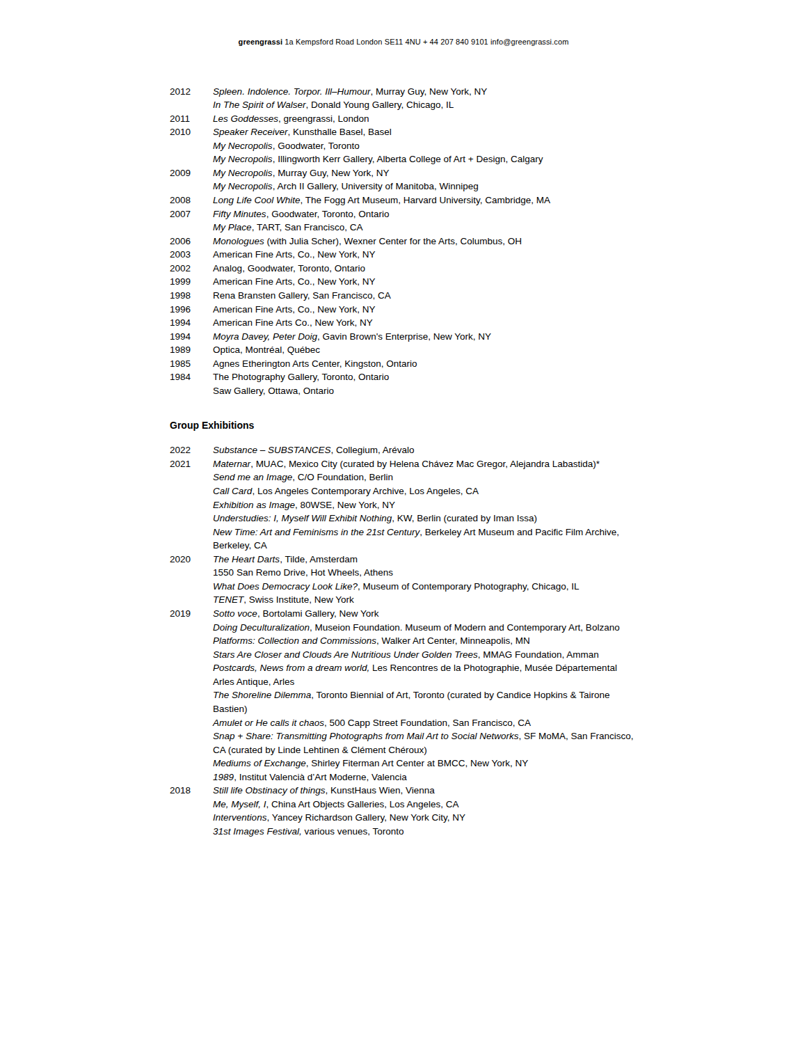greengrassi 1a Kempsford Road London SE11 4NU + 44 207 840 9101 info@greengrassi.com
| 2012 | Spleen. Indolence. Torpor. Ill–Humour , Murray Guy, New York, NY In The Spirit of Walser , Donald Young Gallery, Chicago, IL |
| 2011 | Les Goddesses , greengrassi, London |
| 2010 | Speaker Receiver , Kunsthalle Basel, Basel My Necropolis , Goodwater, Toronto My Necropolis , Illingworth Kerr Gallery, Alberta College of Art + Design, Calgary |
| 2009 | My Necropolis , Murray Guy, New York, NY My Necropolis , Arch II Gallery, University of Manitoba, Winnipeg |
| 2008 | Long Life Cool White , The Fogg Art Museum, Harvard University, Cambridge, MA |
| 2007 | Fifty Minutes , Goodwater, Toronto, Ontario My Place , TART, San Francisco, CA |
| 2006 | Monologues (with Julia Scher), Wexner Center for the Arts, Columbus, OH |
| 2003 | American Fine Arts, Co., New York, NY |
| 2002 | Analog, Goodwater, Toronto, Ontario |
| 1999 | American Fine Arts, Co., New York, NY |
| 1998 | Rena Bransten Gallery, San Francisco, CA |
| 1996 | American Fine Arts, Co., New York, NY |
| 1994 | American Fine Arts Co., New York, NY |
| 1994 | Moyra Davey, Peter Doig , Gavin Brown's Enterprise, New York, NY |
| 1989 | Optica, Montréal, Québec |
| 1985 | Agnes Etherington Arts Center, Kingston, Ontario |
| 1984 | The Photography Gallery, Toronto, Ontario Saw Gallery, Ottawa, Ontario |
Group Exhibitions
| 2022 | Substance – SUBSTANCES , Collegium, Arévalo |
| 2021 | Maternar , MUAC, Mexico City (curated by Helena Chávez Mac Gregor, Alejandra Labastida)* Send me an Image , C/O Foundation, Berlin Call Card , Los Angeles Contemporary Archive, Los Angeles, CA Exhibition as Image , 80WSE, New York, NY Understudies: I, Myself Will Exhibit Nothing , KW, Berlin (curated by Iman Issa) New Time: Art and Feminisms in the 21st Century , Berkeley Art Museum and Pacific Film Archive, Berkeley, CA |
| 2020 | The Heart Darts , Tilde, Amsterdam 1550 San Remo Drive, Hot Wheels, Athens What Does Democracy Look Like? , Museum of Contemporary Photography, Chicago, IL TENET , Swiss Institute, New York |
| 2019 | Sotto voce , Bortolami Gallery, New York Doing Deculturalization , Museion Foundation. Museum of Modern and Contemporary Art, Bolzano Platforms: Collection and Commissions , Walker Art Center, Minneapolis, MN Stars Are Closer and Clouds Are Nutritious Under Golden Trees , MMAG Foundation, Amman Postcards, News from a dream world, Les Rencontres de la Photographie, Musée Départemental Arles Antique, Arles The Shoreline Dilemma , Toronto Biennial of Art, Toronto (curated by Candice Hopkins & Tairone Bastien) Amulet or He calls it chaos , 500 Capp Street Foundation, San Francisco, CA Snap + Share: Transmitting Photographs from Mail Art to Social Networks , SF MoMA, San Francisco, CA (curated by Linde Lehtinen & Clément Chéroux) Mediums of Exchange , Shirley Fiterman Art Center at BMCC, New York, NY 1989 , Institut Valencià d’Art Moderne, Valencia |
| 2018 | Still life Obstinacy of things , KunstHaus Wien, Vienna Me, Myself, I , China Art Objects Galleries, Los Angeles, CA Interventions , Yancey Richardson Gallery, New York City, NY 31st Images Festival, various venues, Toronto |